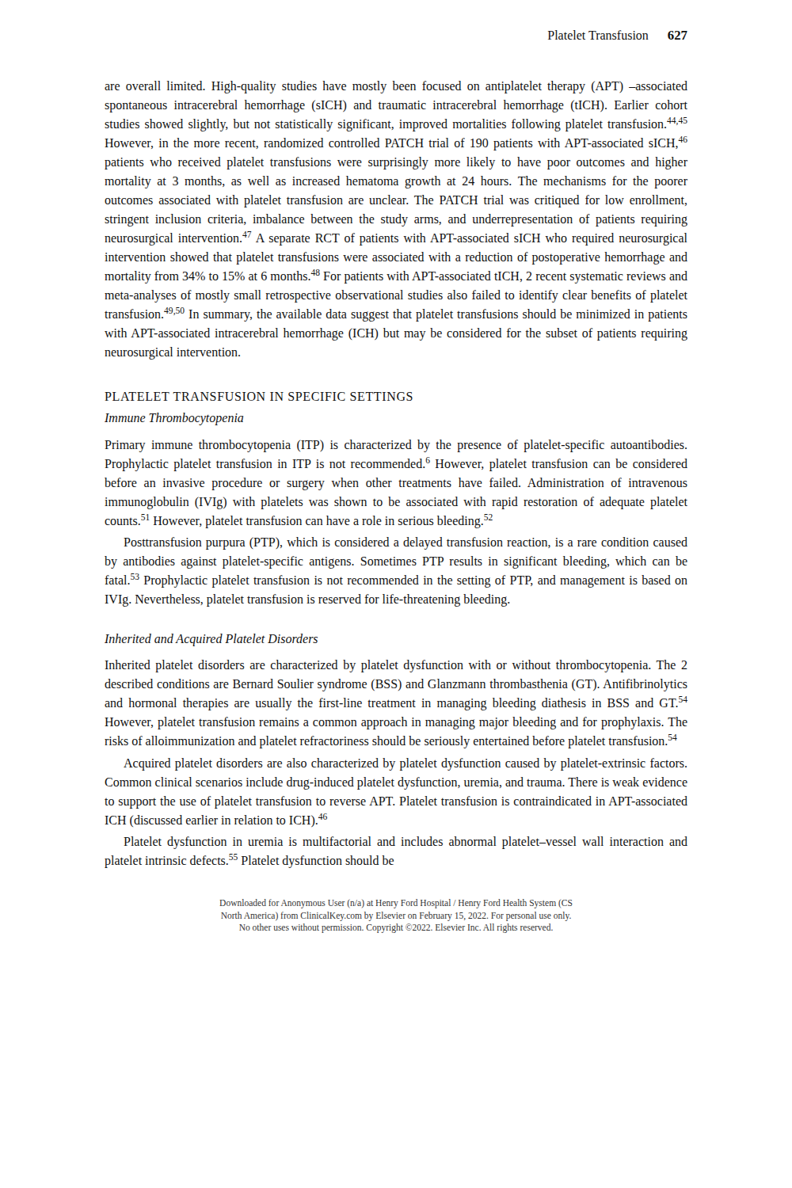Platelet Transfusion 627
are overall limited. High-quality studies have mostly been focused on antiplatelet therapy (APT) –associated spontaneous intracerebral hemorrhage (sICH) and traumatic intracerebral hemorrhage (tICH). Earlier cohort studies showed slightly, but not statistically significant, improved mortalities following platelet transfusion.44,45 However, in the more recent, randomized controlled PATCH trial of 190 patients with APT-associated sICH,46 patients who received platelet transfusions were surprisingly more likely to have poor outcomes and higher mortality at 3 months, as well as increased hematoma growth at 24 hours. The mechanisms for the poorer outcomes associated with platelet transfusion are unclear. The PATCH trial was critiqued for low enrollment, stringent inclusion criteria, imbalance between the study arms, and underrepresentation of patients requiring neurosurgical intervention.47 A separate RCT of patients with APT-associated sICH who required neurosurgical intervention showed that platelet transfusions were associated with a reduction of postoperative hemorrhage and mortality from 34% to 15% at 6 months.48 For patients with APT-associated tICH, 2 recent systematic reviews and meta-analyses of mostly small retrospective observational studies also failed to identify clear benefits of platelet transfusion.49,50 In summary, the available data suggest that platelet transfusions should be minimized in patients with APT-associated intracerebral hemorrhage (ICH) but may be considered for the subset of patients requiring neurosurgical intervention.
Platelet Transfusion in Specific Settings
Immune Thrombocytopenia
Primary immune thrombocytopenia (ITP) is characterized by the presence of platelet-specific autoantibodies. Prophylactic platelet transfusion in ITP is not recommended.6 However, platelet transfusion can be considered before an invasive procedure or surgery when other treatments have failed. Administration of intravenous immunoglobulin (IVIg) with platelets was shown to be associated with rapid restoration of adequate platelet counts.51 However, platelet transfusion can have a role in serious bleeding.52
Posttransfusion purpura (PTP), which is considered a delayed transfusion reaction, is a rare condition caused by antibodies against platelet-specific antigens. Sometimes PTP results in significant bleeding, which can be fatal.53 Prophylactic platelet transfusion is not recommended in the setting of PTP, and management is based on IVIg. Nevertheless, platelet transfusion is reserved for life-threatening bleeding.
Inherited and Acquired Platelet Disorders
Inherited platelet disorders are characterized by platelet dysfunction with or without thrombocytopenia. The 2 described conditions are Bernard Soulier syndrome (BSS) and Glanzmann thrombasthenia (GT). Antifibrinolytics and hormonal therapies are usually the first-line treatment in managing bleeding diathesis in BSS and GT.54 However, platelet transfusion remains a common approach in managing major bleeding and for prophylaxis. The risks of alloimmunization and platelet refractoriness should be seriously entertained before platelet transfusion.54
Acquired platelet disorders are also characterized by platelet dysfunction caused by platelet-extrinsic factors. Common clinical scenarios include drug-induced platelet dysfunction, uremia, and trauma. There is weak evidence to support the use of platelet transfusion to reverse APT. Platelet transfusion is contraindicated in APT-associated ICH (discussed earlier in relation to ICH).46
Platelet dysfunction in uremia is multifactorial and includes abnormal platelet–vessel wall interaction and platelet intrinsic defects.55 Platelet dysfunction should be
Downloaded for Anonymous User (n/a) at Henry Ford Hospital / Henry Ford Health System (CS
North America) from ClinicalKey.com by Elsevier on February 15, 2022. For personal use only.
No other uses without permission. Copyright ©2022. Elsevier Inc. All rights reserved.